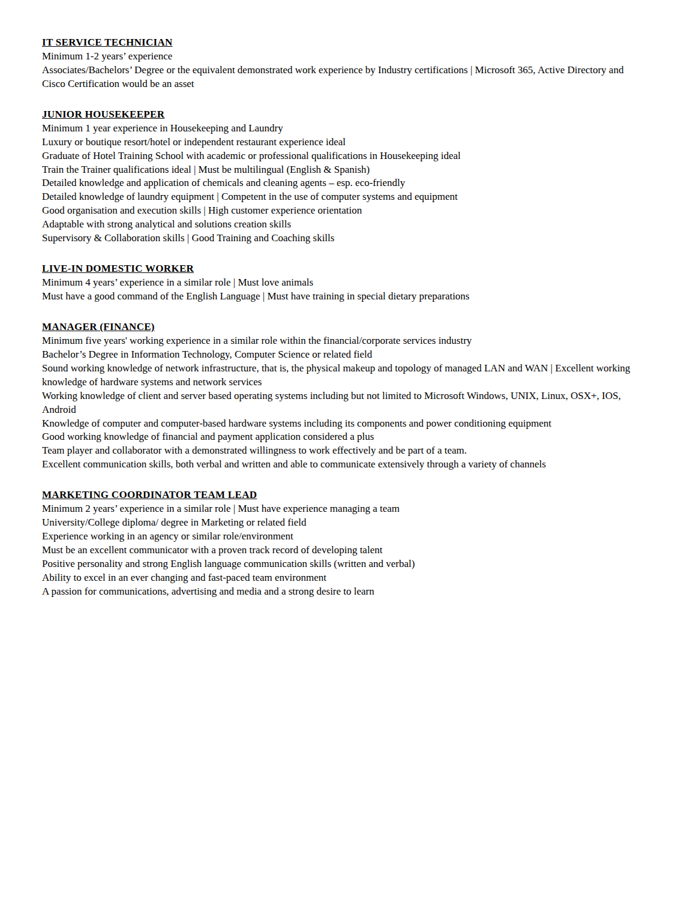IT SERVICE TECHNICIAN
Minimum 1-2 years’ experience
Associates/Bachelors’ Degree or the equivalent demonstrated work experience by Industry certifications | Microsoft 365, Active Directory and Cisco Certification would be an asset
JUNIOR HOUSEKEEPER
Minimum 1 year experience in Housekeeping and Laundry
Luxury or boutique resort/hotel or independent restaurant experience ideal
Graduate of Hotel Training School with academic or professional qualifications in Housekeeping ideal
Train the Trainer qualifications ideal | Must be multilingual (English & Spanish)
Detailed knowledge and application of chemicals and cleaning agents – esp. eco-friendly
Detailed knowledge of laundry equipment | Competent in the use of computer systems and equipment
Good organisation and execution skills | High customer experience orientation
Adaptable with strong analytical and solutions creation skills
Supervisory & Collaboration skills | Good Training and Coaching skills
LIVE-IN DOMESTIC WORKER
Minimum 4 years’ experience in a similar role | Must love animals
Must have a good command of the English Language | Must have training in special dietary preparations
MANAGER (FINANCE)
Minimum five years' working experience in a similar role within the financial/corporate services industry
Bachelor’s Degree in Information Technology, Computer Science or related field
Sound working knowledge of network infrastructure, that is, the physical makeup and topology of managed LAN and WAN | Excellent working knowledge of hardware systems and network services
Working knowledge of client and server based operating systems including but not limited to Microsoft Windows, UNIX, Linux, OSX+, IOS, Android
Knowledge of computer and computer-based hardware systems including its components and power conditioning equipment
Good working knowledge of financial and payment application considered a plus
Team player and collaborator with a demonstrated willingness to work effectively and be part of a team.
Excellent communication skills, both verbal and written and able to communicate extensively through a variety of channels
MARKETING COORDINATOR TEAM LEAD
Minimum 2 years’ experience in a similar role | Must have experience managing a team
University/College diploma/ degree in Marketing or related field
Experience working in an agency or similar role/environment
Must be an excellent communicator with a proven track record of developing talent
Positive personality and strong English language communication skills (written and verbal)
Ability to excel in an ever changing and fast-paced team environment
A passion for communications, advertising and media and a strong desire to learn